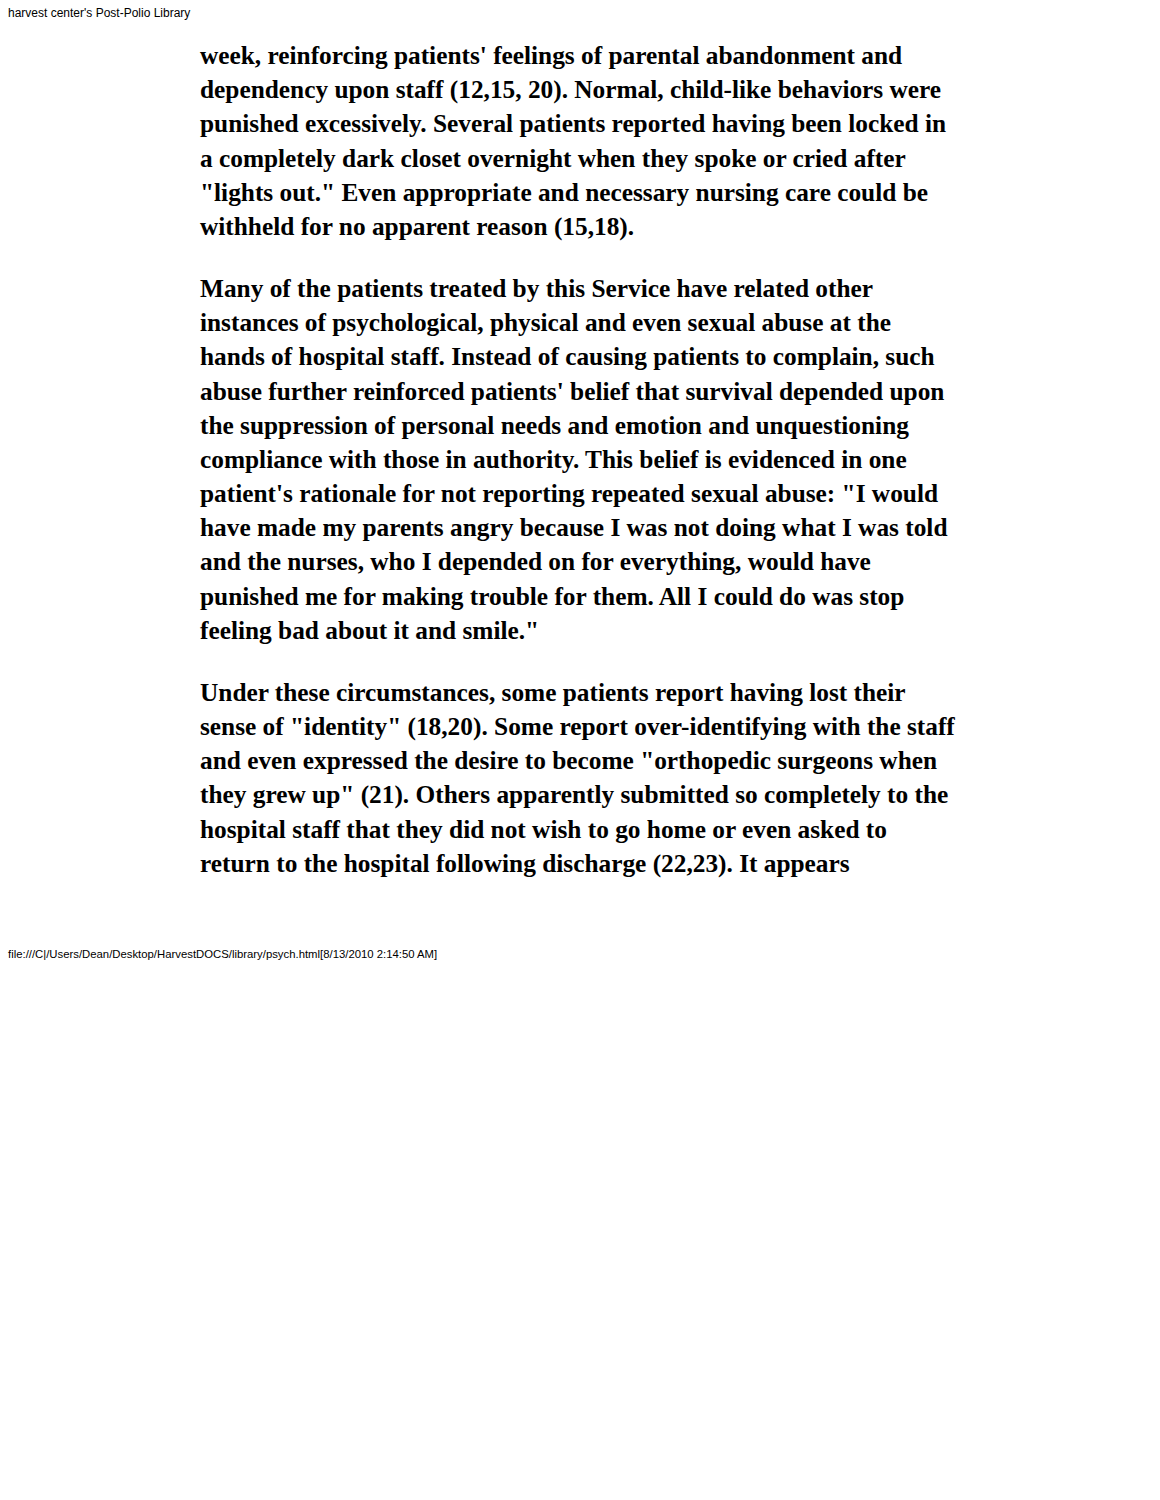harvest center's Post-Polio Library
week, reinforcing patients' feelings of parental abandonment and dependency upon staff (12,15, 20). Normal, child-like behaviors were punished excessively. Several patients reported having been locked in a completely dark closet overnight when they spoke or cried after "lights out." Even appropriate and necessary nursing care could be withheld for no apparent reason (15,18).
Many of the patients treated by this Service have related other instances of psychological, physical and even sexual abuse at the hands of hospital staff. Instead of causing patients to complain, such abuse further reinforced patients' belief that survival depended upon the suppression of personal needs and emotion and unquestioning compliance with those in authority. This belief is evidenced in one patient's rationale for not reporting repeated sexual abuse: "I would have made my parents angry because I was not doing what I was told and the nurses, who I depended on for everything, would have punished me for making trouble for them. All I could do was stop feeling bad about it and smile."
Under these circumstances, some patients report having lost their sense of "identity" (18,20). Some report over-identifying with the staff and even expressed the desire to become "orthopedic surgeons when they grew up" (21). Others apparently submitted so completely to the hospital staff that they did not wish to go home or even asked to return to the hospital following discharge (22,23). It appears
file:///C|/Users/Dean/Desktop/HarvestDOCS/library/psych.html[8/13/2010 2:14:50 AM]